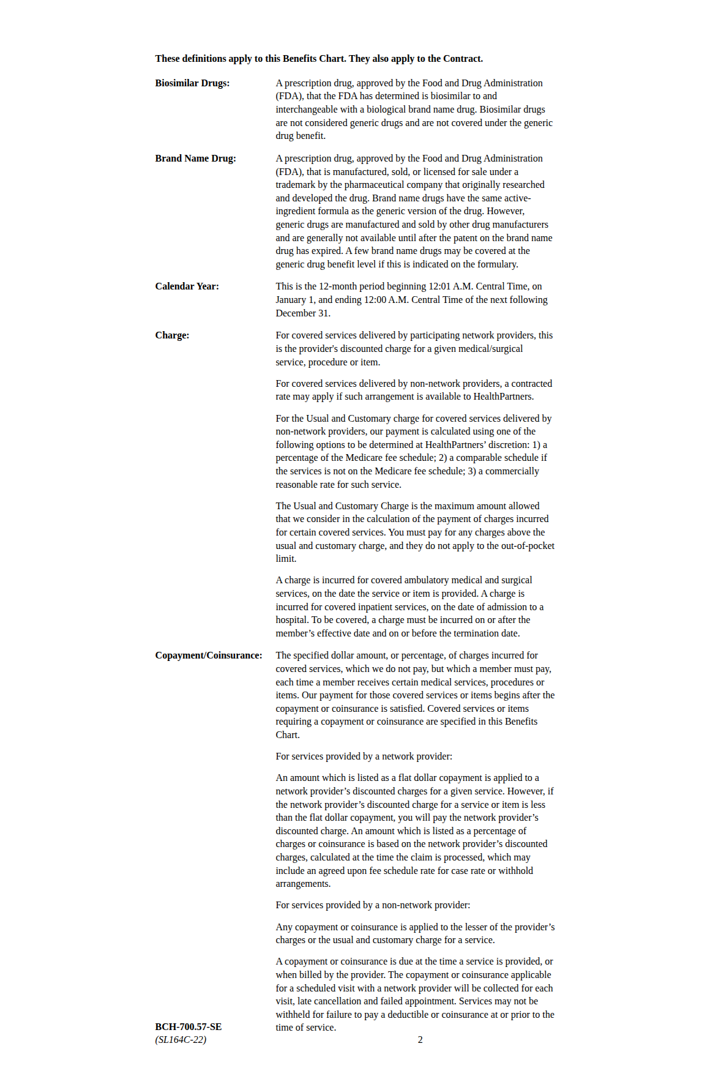These definitions apply to this Benefits Chart. They also apply to the Contract.
| Biosimilar Drugs: | A prescription drug, approved by the Food and Drug Administration (FDA), that the FDA has determined is biosimilar to and interchangeable with a biological brand name drug. Biosimilar drugs are not considered generic drugs and are not covered under the generic drug benefit. |
| Brand Name Drug: | A prescription drug, approved by the Food and Drug Administration (FDA), that is manufactured, sold, or licensed for sale under a trademark by the pharmaceutical company that originally researched and developed the drug. Brand name drugs have the same active-ingredient formula as the generic version of the drug. However, generic drugs are manufactured and sold by other drug manufacturers and are generally not available until after the patent on the brand name drug has expired. A few brand name drugs may be covered at the generic drug benefit level if this is indicated on the formulary. |
| Calendar Year: | This is the 12-month period beginning 12:01 A.M. Central Time, on January 1, and ending 12:00 A.M. Central Time of the next following December 31. |
| Charge: | For covered services delivered by participating network providers, this is the provider's discounted charge for a given medical/surgical service, procedure or item. For covered services delivered by non-network providers, a contracted rate may apply if such arrangement is available to HealthPartners. For the Usual and Customary charge for covered services delivered by non-network providers, our payment is calculated using one of the following options to be determined at HealthPartners’ discretion: 1) a percentage of the Medicare fee schedule; 2) a comparable schedule if the services is not on the Medicare fee schedule; 3) a commercially reasonable rate for such service. The Usual and Customary Charge is the maximum amount allowed that we consider in the calculation of the payment of charges incurred for certain covered services. You must pay for any charges above the usual and customary charge, and they do not apply to the out-of-pocket limit. A charge is incurred for covered ambulatory medical and surgical services, on the date the service or item is provided. A charge is incurred for covered inpatient services, on the date of admission to a hospital. To be covered, a charge must be incurred on or after the member’s effective date and on or before the termination date. |
| Copayment/Coinsurance: | The specified dollar amount, or percentage, of charges incurred for covered services, which we do not pay, but which a member must pay, each time a member receives certain medical services, procedures or items. Our payment for those covered services or items begins after the copayment or coinsurance is satisfied. Covered services or items requiring a copayment or coinsurance are specified in this Benefits Chart. For services provided by a network provider: An amount which is listed as a flat dollar copayment is applied to a network provider’s discounted charges for a given service. However, if the network provider’s discounted charge for a service or item is less than the flat dollar copayment, you will pay the network provider’s discounted charge. An amount which is listed as a percentage of charges or coinsurance is based on the network provider’s discounted charges, calculated at the time the claim is processed, which may include an agreed upon fee schedule rate for case rate or withhold arrangements. For services provided by a non-network provider: Any copayment or coinsurance is applied to the lesser of the provider’s charges or the usual and customary charge for a service. A copayment or coinsurance is due at the time a service is provided, or when billed by the provider. The copayment or coinsurance applicable for a scheduled visit with a network provider will be collected for each visit, late cancellation and failed appointment. Services may not be withheld for failure to pay a deductible or coinsurance at or prior to the time of service. |
BCH-700.57-SE
(SL164C-22) 2